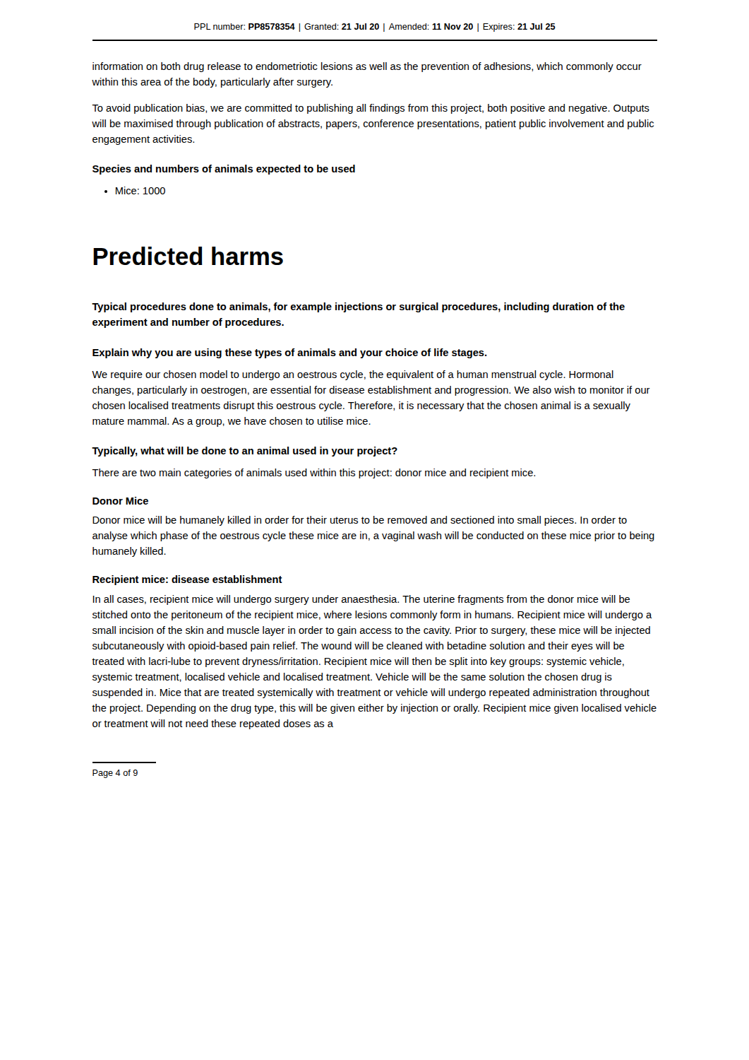PPL number: PP8578354|Granted: 21 Jul 20|Amended: 11 Nov 20|Expires: 21 Jul 25
information on both drug release to endometriotic lesions as well as the prevention of adhesions, which commonly occur within this area of the body, particularly after surgery.
To avoid publication bias, we are committed to publishing all findings from this project, both positive and negative. Outputs will be maximised through publication of abstracts, papers, conference presentations, patient public involvement and public engagement activities.
Species and numbers of animals expected to be used
Mice: 1000
Predicted harms
Typical procedures done to animals, for example injections or surgical procedures, including duration of the experiment and number of procedures.
Explain why you are using these types of animals and your choice of life stages.
We require our chosen model to undergo an oestrous cycle, the equivalent of a human menstrual cycle. Hormonal changes, particularly in oestrogen, are essential for disease establishment and progression. We also wish to monitor if our chosen localised treatments disrupt this oestrous cycle. Therefore, it is necessary that the chosen animal is a sexually mature mammal. As a group, we have chosen to utilise mice.
Typically, what will be done to an animal used in your project?
There are two main categories of animals used within this project: donor mice and recipient mice.
Donor Mice
Donor mice will be humanely killed in order for their uterus to be removed and sectioned into small pieces. In order to analyse which phase of the oestrous cycle these mice are in, a vaginal wash will be conducted on these mice prior to being humanely killed.
Recipient mice: disease establishment
In all cases, recipient mice will undergo surgery under anaesthesia. The uterine fragments from the donor mice will be stitched onto the peritoneum of the recipient mice, where lesions commonly form in humans. Recipient mice will undergo a small incision of the skin and muscle layer in order to gain access to the cavity. Prior to surgery, these mice will be injected subcutaneously with opioid-based pain relief. The wound will be cleaned with betadine solution and their eyes will be treated with lacri-lube to prevent dryness/irritation. Recipient mice will then be split into key groups: systemic vehicle, systemic treatment, localised vehicle and localised treatment. Vehicle will be the same solution the chosen drug is suspended in. Mice that are treated systemically with treatment or vehicle will undergo repeated administration throughout the project. Depending on the drug type, this will be given either by injection or orally. Recipient mice given localised vehicle or treatment will not need these repeated doses as a
Page 4 of 9